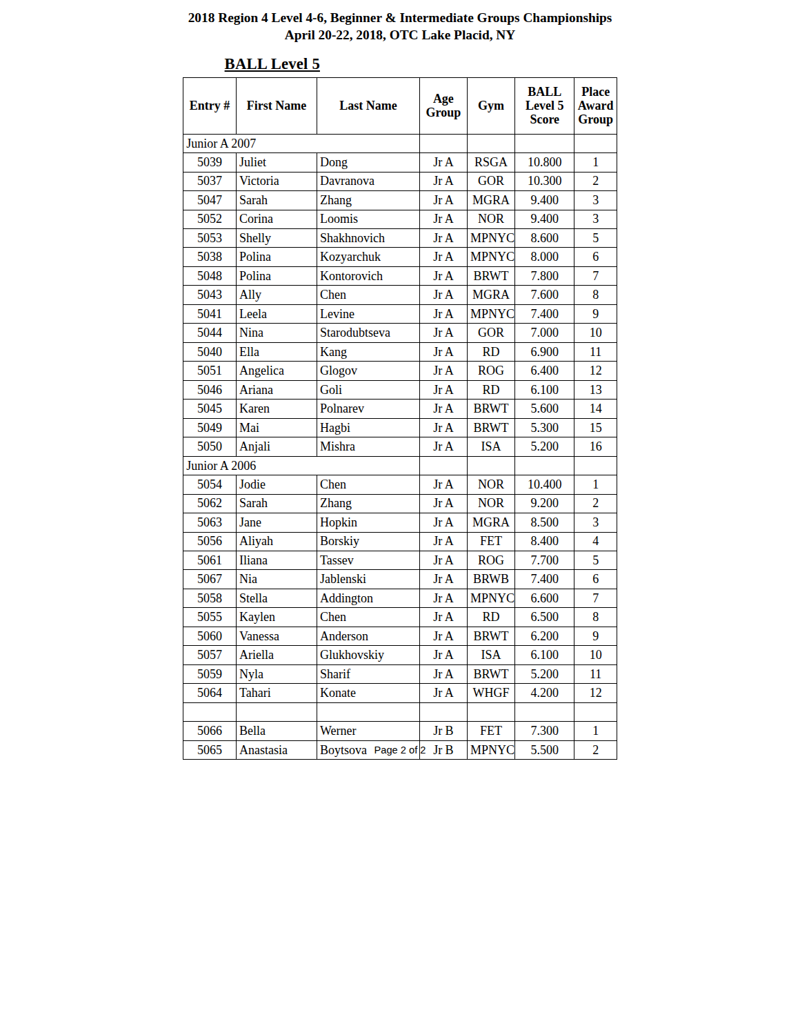2018 Region 4 Level 4-6, Beginner & Intermediate Groups Championships April 20-22, 2018, OTC Lake Placid, NY
BALL Level 5
| Entry # | First Name | Last Name | Age Group | Gym | BALL Level 5 Score | Place Award Group |
| --- | --- | --- | --- | --- | --- | --- |
| Junior A 2007 | | | | |
| 5039 | Juliet | Dong | Jr A | RSGA | 10.800 | 1 |
| 5037 | Victoria | Davranova | Jr A | GOR | 10.300 | 2 |
| 5047 | Sarah | Zhang | Jr A | MGRA | 9.400 | 3 |
| 5052 | Corina | Loomis | Jr A | NOR | 9.400 | 3 |
| 5053 | Shelly | Shakhnovich | Jr A | MPNYC | 8.600 | 5 |
| 5038 | Polina | Kozyarchuk | Jr A | MPNYC | 8.000 | 6 |
| 5048 | Polina | Kontorovich | Jr A | BRWT | 7.800 | 7 |
| 5043 | Ally | Chen | Jr A | MGRA | 7.600 | 8 |
| 5041 | Leela | Levine | Jr A | MPNYC | 7.400 | 9 |
| 5044 | Nina | Starodubtseva | Jr A | GOR | 7.000 | 10 |
| 5040 | Ella | Kang | Jr A | RD | 6.900 | 11 |
| 5051 | Angelica | Glogov | Jr A | ROG | 6.400 | 12 |
| 5046 | Ariana | Goli | Jr A | RD | 6.100 | 13 |
| 5045 | Karen | Polnarev | Jr A | BRWT | 5.600 | 14 |
| 5049 | Mai | Hagbi | Jr A | BRWT | 5.300 | 15 |
| 5050 | Anjali | Mishra | Jr A | ISA | 5.200 | 16 |
| Junior A 2006 | | | | |
| 5054 | Jodie | Chen | Jr A | NOR | 10.400 | 1 |
| 5062 | Sarah | Zhang | Jr A | NOR | 9.200 | 2 |
| 5063 | Jane | Hopkin | Jr A | MGRA | 8.500 | 3 |
| 5056 | Aliyah | Borskiy | Jr A | FET | 8.400 | 4 |
| 5061 | Iliana | Tassev | Jr A | ROG | 7.700 | 5 |
| 5067 | Nia | Jablenski | Jr A | BRWB | 7.400 | 6 |
| 5058 | Stella | Addington | Jr A | MPNYC | 6.600 | 7 |
| 5055 | Kaylen | Chen | Jr A | RD | 6.500 | 8 |
| 5060 | Vanessa | Anderson | Jr A | BRWT | 6.200 | 9 |
| 5057 | Ariella | Glukhovskiy | Jr A | ISA | 6.100 | 10 |
| 5059 | Nyla | Sharif | Jr A | BRWT | 5.200 | 11 |
| 5064 | Tahari | Konate | Jr A | WHGF | 4.200 | 12 |
| 5066 | Bella | Werner | Jr B | FET | 7.300 | 1 |
| 5065 | Anastasia | Boytsova | Jr B | MPNYC | 5.500 | 2 |
Page 2 of 2